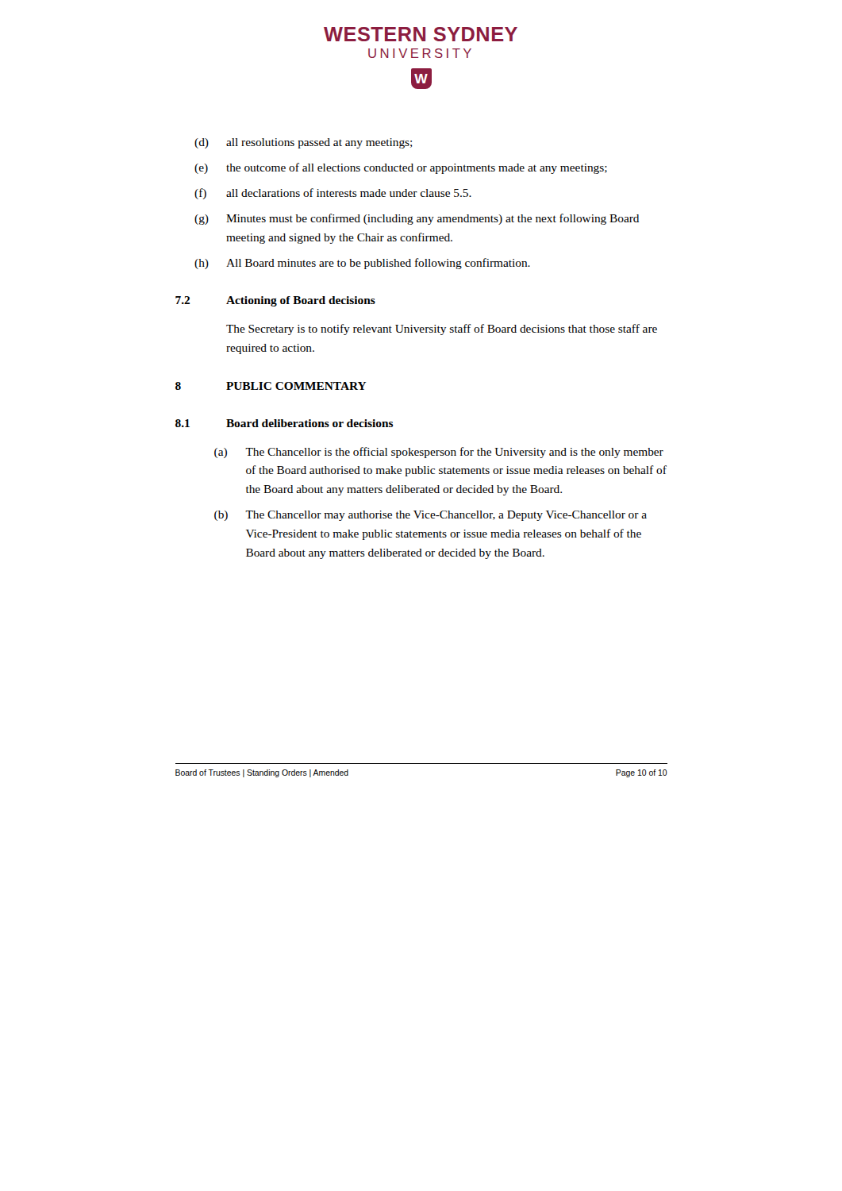WESTERN SYDNEY
UNIVERSITY
W
(d)
all resolutions passed at any meetings;
(e)
the outcome of all elections conducted or appointments made at any meetings;
(f)
all declarations of interests made under clause 5.5.
(g)
Minutes must be confirmed (including any amendments) at the next following Board meeting and signed by the Chair as confirmed.
(h)
All Board minutes are to be published following confirmation.
7.2 Actioning of Board decisions
The Secretary is to notify relevant University staff of Board decisions that those staff are required to action.
8 PUBLIC COMMENTARY
8.1 Board deliberations or decisions
(a)
The Chancellor is the official spokesperson for the University and is the only member of the Board authorised to make public statements or issue media releases on behalf of the Board about any matters deliberated or decided by the Board.
(b)
The Chancellor may authorise the Vice-Chancellor, a Deputy Vice-Chancellor or a Vice-President to make public statements or issue media releases on behalf of the Board about any matters deliberated or decided by the Board.
Board of Trustees | Standing Orders | Amended Page 10 of 10